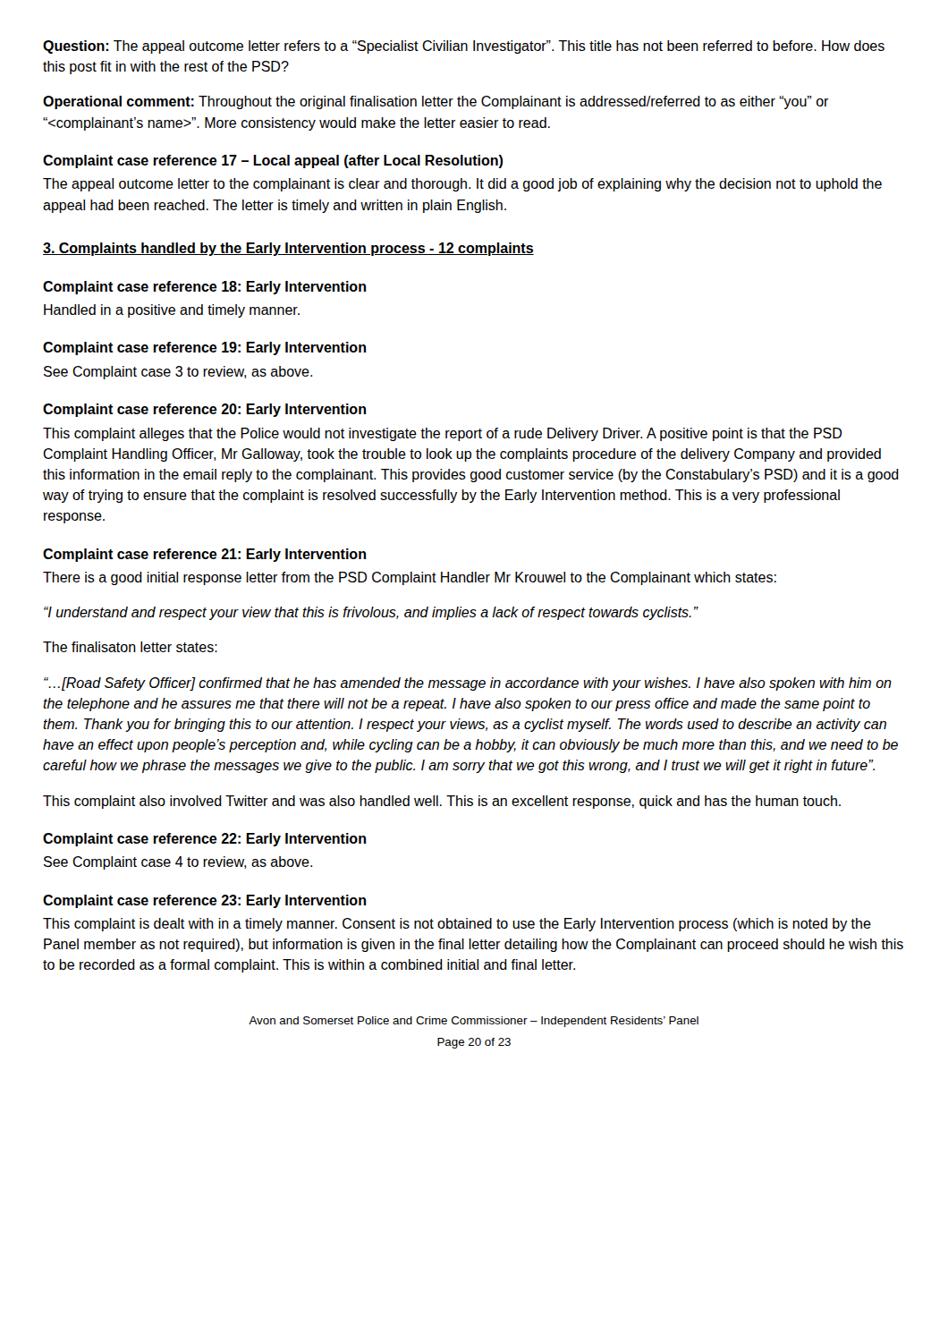Question: The appeal outcome letter refers to a “Specialist Civilian Investigator”. This title has not been referred to before. How does this post fit in with the rest of the PSD?
Operational comment: Throughout the original finalisation letter the Complainant is addressed/referred to as either “you” or “<complainant’s name>”. More consistency would make the letter easier to read.
Complaint case reference 17 – Local appeal (after Local Resolution)
The appeal outcome letter to the complainant is clear and thorough. It did a good job of explaining why the decision not to uphold the appeal had been reached. The letter is timely and written in plain English.
3. Complaints handled by the Early Intervention process - 12 complaints
Complaint case reference 18: Early Intervention
Handled in a positive and timely manner.
Complaint case reference 19: Early Intervention
See Complaint case 3 to review, as above.
Complaint case reference 20: Early Intervention
This complaint alleges that the Police would not investigate the report of a rude Delivery Driver. A positive point is that the PSD Complaint Handling Officer, Mr Galloway, took the trouble to look up the complaints procedure of the delivery Company and provided this information in the email reply to the complainant. This provides good customer service (by the Constabulary’s PSD) and it is a good way of trying to ensure that the complaint is resolved successfully by the Early Intervention method. This is a very professional response.
Complaint case reference 21: Early Intervention
There is a good initial response letter from the PSD Complaint Handler Mr Krouwel to the Complainant which states:
“I understand and respect your view that this is frivolous, and implies a lack of respect towards cyclists.”
The finalisaton letter states:
“…[Road Safety Officer] confirmed that he has amended the message in accordance with your wishes. I have also spoken with him on the telephone and he assures me that there will not be a repeat. I have also spoken to our press office and made the same point to them. Thank you for bringing this to our attention. I respect your views, as a cyclist myself. The words used to describe an activity can have an effect upon people’s perception and, while cycling can be a hobby, it can obviously be much more than this, and we need to be careful how we phrase the messages we give to the public. I am sorry that we got this wrong, and I trust we will get it right in future”.
This complaint also involved Twitter and was also handled well. This is an excellent response, quick and has the human touch.
Complaint case reference 22: Early Intervention
See Complaint case 4 to review, as above.
Complaint case reference 23: Early Intervention
This complaint is dealt with in a timely manner. Consent is not obtained to use the Early Intervention process (which is noted by the Panel member as not required), but information is given in the final letter detailing how the Complainant can proceed should he wish this to be recorded as a formal complaint. This is within a combined initial and final letter.
Avon and Somerset Police and Crime Commissioner – Independent Residents’ Panel
Page 20 of 23